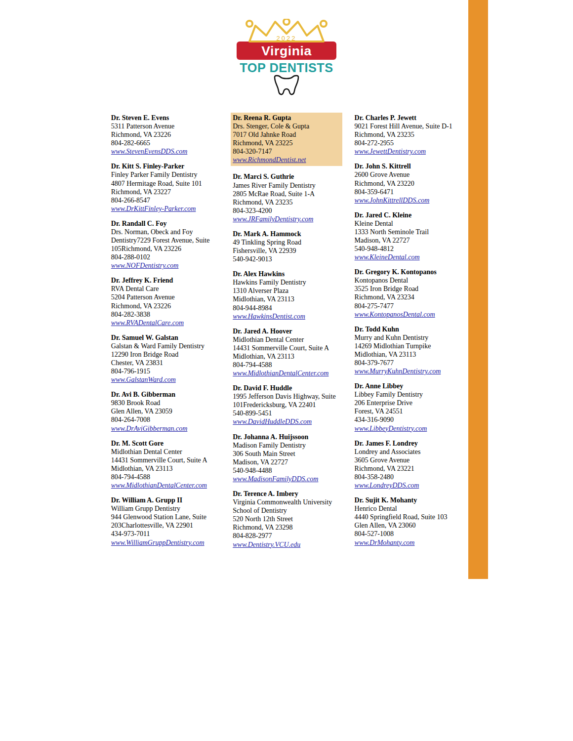2022
Virginia
TOP DENTISTS
Dr. Steven E. Evens
5311 Patterson Avenue
Richmond, VA 23226
804-282-6665
www.StevenEvensDDS.com
Dr. Kitt S. Finley-Parker
Finley Parker Family Dentistry
4807 Hermitage Road, Suite 101
Richmond, VA 23227
804-266-8547
www.DrKittFinley-Parker.com
Dr. Randall C. Foy
Drs. Norman, Obeck and Foy
Dentistry7229 Forest Avenue, Suite
105Richmond, VA 23226
804-288-0102
www.NOFDentistry.com
Dr. Jeffrey K. Friend
RVA Dental Care
5204 Patterson Avenue
Richmond, VA 23226
804-282-3838
www.RVADentalCare.com
Dr. Samuel W. Galstan
Galstan & Ward Family Dentistry
12290 Iron Bridge Road
Chester, VA 23831
804-796-1915
www.GalstanWard.com
Dr. Avi B. Gibberman
9830 Brook Road
Glen Allen, VA 23059
804-264-7008
www.DrAviGibberman.com
Dr. M. Scott Gore
Midlothian Dental Center
14431 Sommerville Court, Suite A
Midlothian, VA 23113
804-794-4588
www.MidlothianDentalCenter.com
Dr. William A. Grupp II
William Grupp Dentistry
944 Glenwood Station Lane, Suite
203Charlottesville, VA 22901
434-973-7011
www.WilliamGruppDentistry.com
Dr. Reena R. Gupta
Drs. Stenger, Cole & Gupta
7017 Old Jahnke Road
Richmond, VA 23225
804-320-7147
www.RichmondDentist.net
Dr. Marci S. Guthrie
James River Family Dentistry
2805 McRae Road, Suite 1-A
Richmond, VA 23235
804-323-4200
www.JRFamilyDentistry.com
Dr. Mark A. Hammock
49 Tinkling Spring Road
Fishersville, VA 22939
540-942-9013
Dr. Alex Hawkins
Hawkins Family Dentistry
1310 Alverser Plaza
Midlothian, VA 23113
804-944-8984
www.HawkinsDentist.com
Dr. Jared A. Hoover
Midlothian Dental Center
14431 Sommerville Court, Suite A
Midlothian, VA 23113
804-794-4588
www.MidlothianDentalCenter.com
Dr. David F. Huddle
1995 Jefferson Davis Highway, Suite
101Fredericksburg, VA 22401
540-899-5451
www.DavidHuddleDDS.com
Dr. Johanna A. Huijssoon
Madison Family Dentistry
306 South Main Street
Madison, VA 22727
540-948-4488
www.MadisonFamilyDDS.com
Dr. Terence A. Imbery
Virginia Commonwealth University
School of Dentistry
520 North 12th Street
Richmond, VA 23298
804-828-2977
www.Dentistry.VCU.edu
Dr. Charles P. Jewett
9021 Forest Hill Avenue, Suite D-1
Richmond, VA 23235
804-272-2955
www.JewettDentistry.com
Dr. John S. Kittrell
2600 Grove Avenue
Richmond, VA 23220
804-359-6471
www.JohnKittrellDDS.com
Dr. Jared C. Kleine
Kleine Dental
1333 North Seminole Trail
Madison, VA 22727
540-948-4812
www.KleineDental.com
Dr. Gregory K. Kontopanos
Kontopanos Dental
3525 Iron Bridge Road
Richmond, VA 23234
804-275-7477
www.KontopanosDental.com
Dr. Todd Kuhn
Murry and Kuhn Dentistry
14269 Midlothian Turnpike
Midlothian, VA 23113
804-379-7677
www.MurryKuhnDentistry.com
Dr. Anne Libbey
Libbey Family Dentistry
206 Enterprise Drive
Forest, VA 24551
434-316-9090
www.LibbeyDentistry.com
Dr. James F. Londrey
Londrey and Associates
3605 Grove Avenue
Richmond, VA 23221
804-358-2480
www.LondreyDDS.com
Dr. Sujit K. Mohanty
Henrico Dental
4440 Springfield Road, Suite 103
Glen Allen, VA 23060
804-527-1008
www.DrMohanty.com